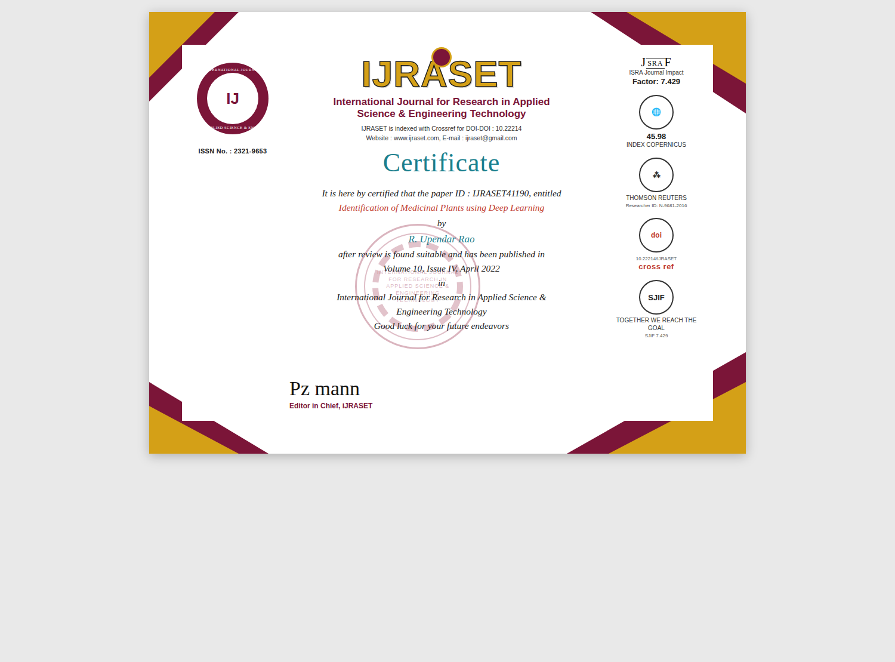INTERNATIONAL JOURNAL
IJ
APPLIED SCIENCE & ENGG
ISSN No. : 2321-9653
IJRASET
International Journal for Research in Applied
Science & Engineering Technology
IJRASET is indexed with Crossref for DOI-DOI : 10.22214
Website : www.ijraset.com, E-mail : ijraset@gmail.com
Certificate
It is here by certified that the paper ID : IJRASET41190, entitled
Identification of Medicinal Plants using Deep Learning by R. Upendar Rao
after review is found suitable and has been published in
Volume 10, Issue IV, April 2022
in
International Journal for Research in Applied Science &
Engineering Technology
Good luck for your future endeavors
INTERNATIONAL JOURNAL
FOR RESEARCH IN
APPLIED SCIENCE &
ENGINEERING
TECHNOLOGY
Pz mann
Editor in Chief, iJRASET
JSRAF
ISRA Journal Impact
Factor: 7.429
🌐
45.98
INDEX COPERNICUS
⁂
THOMSON REUTERS
Researcher ID: N-9681-2016
doi
10.22214/IJRASET
cross ref
SJIF
TOGETHER WE REACH THE GOAL
SJIF 7.429